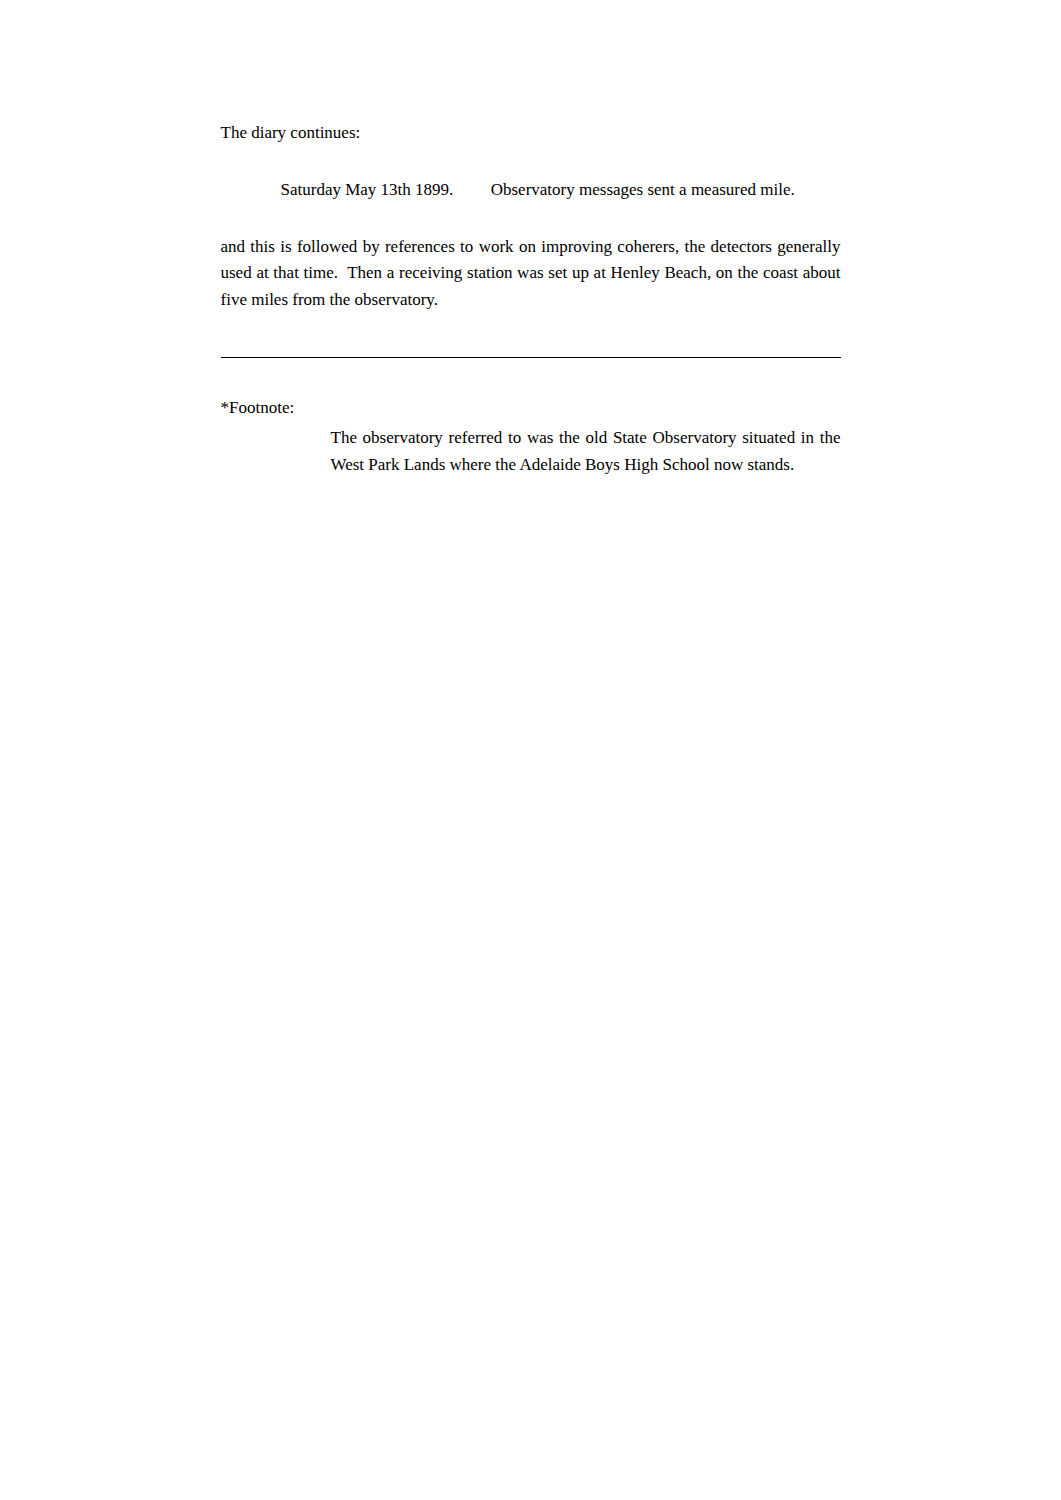The diary continues:
Saturday May 13th 1899.
Observatory messages sent a measured mile.
and this is followed by references to work on improving coherers, the detectors generally used at that time. Then a receiving station was set up at Henley Beach, on the coast about five miles from the observatory.
*Footnote:
The observatory referred to was the old State Observatory situated in the West Park Lands where the Adelaide Boys High School now stands.